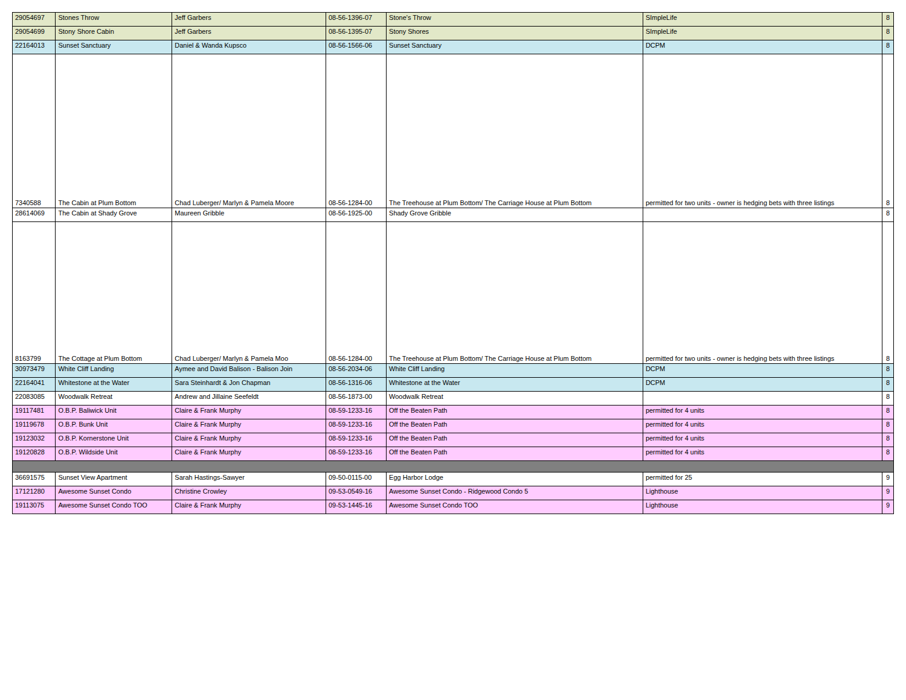| 29054697 | Stones Throw | Jeff Garbers | 08-56-1396-07 | Stone's Throw | SImpleLife | 8 |
| 29054699 | Stony Shore Cabin | Jeff Garbers | 08-56-1395-07 | Stony Shores | SImpleLife | 8 |
| 22164013 | Sunset Sanctuary | Daniel & Wanda Kupsco | 08-56-1566-06 | Sunset Sanctuary | DCPM | 8 |
| 7340588 | The Cabin at Plum Bottom | Chad Luberger/ Marlyn & Pamela Moore | 08-56-1284-00 | The Treehouse at Plum Bottom/ The Carriage House at Plum Bottom | permitted for two units - owner is hedging bets with three listings | 8 |
| 28614069 | The Cabin at Shady Grove | Maureen Gribble | 08-56-1925-00 | Shady Grove Gribble | | 8 |
| 8163799 | The Cottage at Plum Bottom | Chad Luberger/ Marlyn & Pamela Moo | 08-56-1284-00 | The Treehouse at Plum Bottom/ The Carriage House at Plum Bottom | permitted for two units - owner is hedging bets with three listings | 8 |
| 30973479 | White Cliff Landing | Aymee and David Balison - Balison Join | 08-56-2034-06 | White Cliff Landing | DCPM | 8 |
| 22164041 | Whitestone at the Water | Sara Steinhardt & Jon Chapman | 08-56-1316-06 | Whitestone at the Water | DCPM | 8 |
| 22083085 | Woodwalk Retreat | Andrew and Jillaine Seefeldt | 08-56-1873-00 | Woodwalk Retreat | | 8 |
| 19117481 | O.B.P. Baliwick Unit | Claire & Frank Murphy | 08-59-1233-16 | Off the Beaten Path | permitted for 4 units | 8 |
| 19119678 | O.B.P. Bunk Unit | Claire & Frank Murphy | 08-59-1233-16 | Off the Beaten Path | permitted for 4 units | 8 |
| 19123032 | O.B.P. Kornerstone Unit | Claire & Frank Murphy | 08-59-1233-16 | Off the Beaten Path | permitted for 4 units | 8 |
| 19120828 | O.B.P. Wildside Unit | Claire & Frank Murphy | 08-59-1233-16 | Off the Beaten Path | permitted for 4 units | 8 |
| 36691575 | Sunset View Apartment | Sarah Hastings-Sawyer | 09-50-0115-00 | Egg Harbor Lodge | permitted for 25 | 9 |
| 17121280 | Awesome Sunset Condo | Christine Crowley | 09-53-0549-16 | Awesome Sunset Condo - Ridgewood Condo 5 | Lighthouse | 9 |
| 19113075 | Awesome Sunset Condo TOO | Claire & Frank Murphy | 09-53-1445-16 | Awesome Sunset Condo TOO | Lighthouse | 9 |